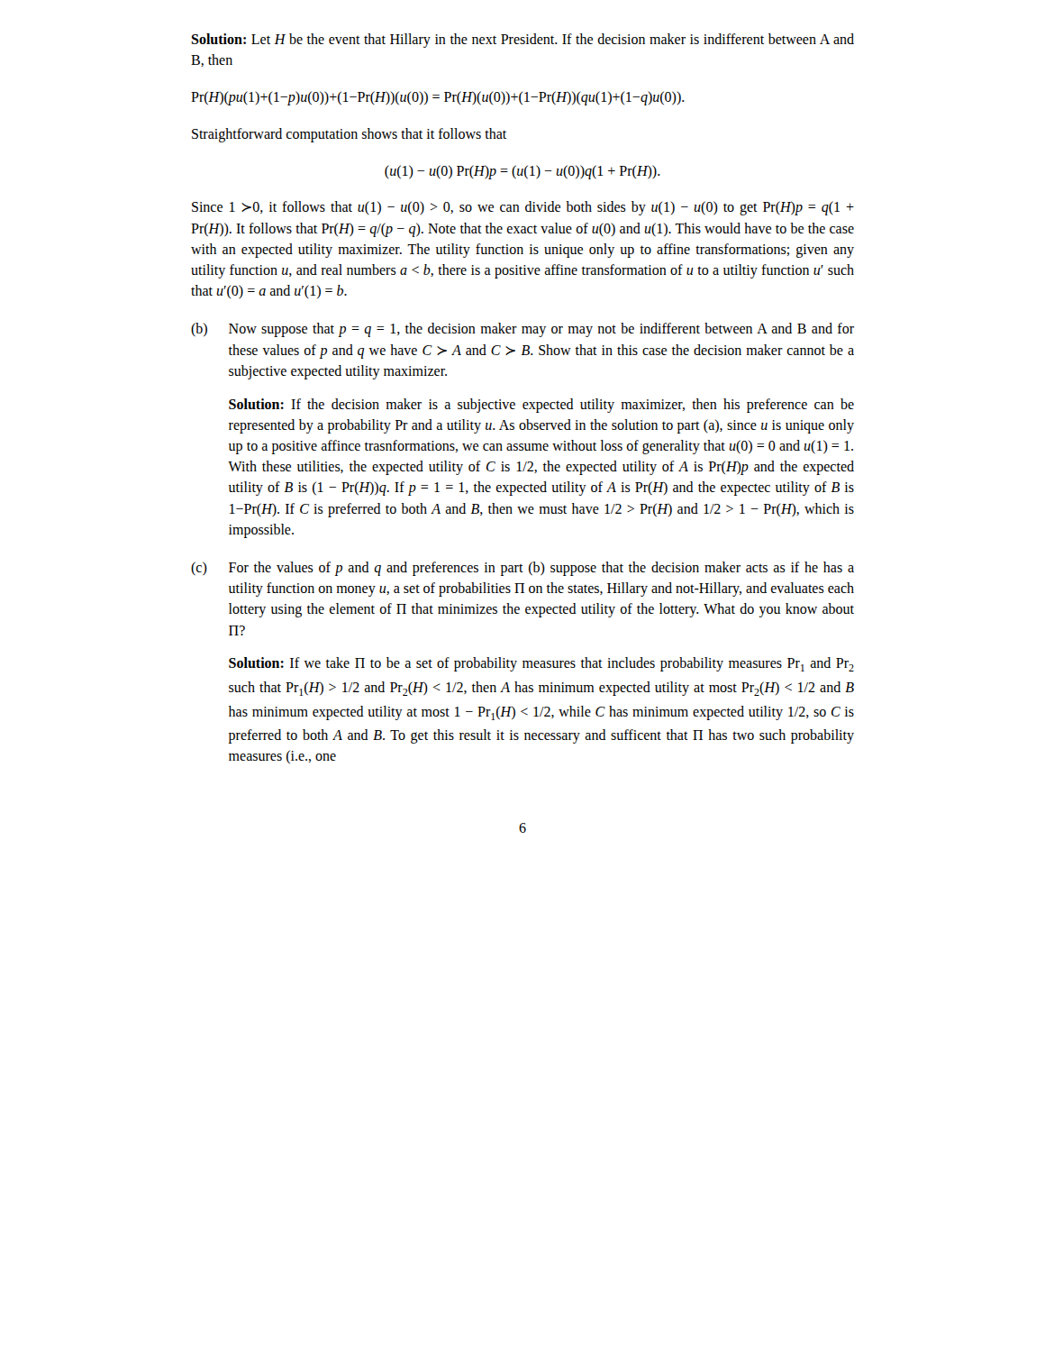Solution: Let H be the event that Hillary in the next President. If the decision maker is indifferent between A and B, then
Pr(H)(pu(1)+(1−p)u(0))+(1−Pr(H))(u(0)) = Pr(H)(u(0))+(1−Pr(H))(qu(1)+(1−q)u(0)).
Straightforward computation shows that it follows that
(u(1) − u(0) Pr(H)p = (u(1) − u(0))q(1 + Pr(H)).
Since 1 ≻0, it follows that u(1) − u(0) > 0, so we can divide both sides by u(1) − u(0) to get Pr(H)p = q(1 + Pr(H)). It follows that Pr(H) = q/(p − q). Note that the exact value of u(0) and u(1). This would have to be the case with an expected utility maximizer. The utility function is unique only up to affine transformations; given any utility function u, and real numbers a < b, there is a positive affine transformation of u to a utiltiy function u′ such that u′(0) = a and u′(1) = b.
(b)
Now suppose that p = q = 1, the decision maker may or may not be indifferent between A and B and for these values of p and q we have C ≻ A and C ≻ B. Show that in this case the decision maker cannot be a subjective expected utility maximizer.
Solution: If the decision maker is a subjective expected utility maximizer, then his preference can be represented by a probability Pr and a utility u. As observed in the solution to part (a), since u is unique only up to a positive affince trasnformations, we can assume without loss of generality that u(0) = 0 and u(1) = 1. With these utilities, the expected utility of C is 1/2, the expected utility of A is Pr(H)p and the expected utility of B is (1 − Pr(H))q. If p = 1 = 1, the expected utility of A is Pr(H) and the expectec utility of B is 1−Pr(H). If C is preferred to both A and B, then we must have 1/2 > Pr(H) and 1/2 > 1 − Pr(H), which is impossible.
(c)
For the values of p and q and preferences in part (b) suppose that the decision maker acts as if he has a utility function on money u, a set of probabilities Π on the states, Hillary and not-Hillary, and evaluates each lottery using the element of Π that minimizes the expected utility of the lottery. What do you know about Π?
Solution: If we take Π to be a set of probability measures that includes probability measures Pr1 and Pr2 such that Pr1(H) > 1/2 and Pr2(H) < 1/2, then A has minimum expected utility at most Pr2(H) < 1/2 and B has minimum expected utility at most 1 − Pr1(H) < 1/2, while C has minimum expected utility 1/2, so C is preferred to both A and B. To get this result it is necessary and sufficent that Π has two such probability measures (i.e., one
6